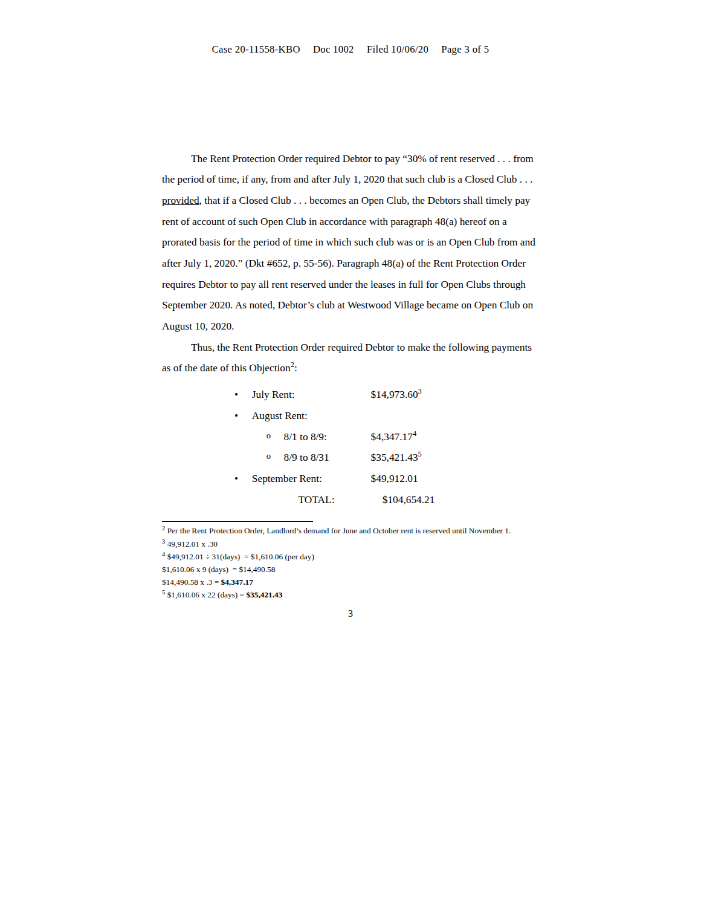Case 20-11558-KBO Doc 1002 Filed 10/06/20 Page 3 of 5
The Rent Protection Order required Debtor to pay “30% of rent reserved . . . from the period of time, if any, from and after July 1, 2020 that such club is a Closed Club . . . provided, that if a Closed Club . . . becomes an Open Club, the Debtors shall timely pay rent of account of such Open Club in accordance with paragraph 48(a) hereof on a prorated basis for the period of time in which such club was or is an Open Club from and after July 1, 2020.” (Dkt #652, p. 55-56). Paragraph 48(a) of the Rent Protection Order requires Debtor to pay all rent reserved under the leases in full for Open Clubs through September 2020. As noted, Debtor’s club at Westwood Village became on Open Club on August 10, 2020.
Thus, the Rent Protection Order required Debtor to make the following payments as of the date of this Objection2:
• July Rent:$14,973.603
• August Rent:
o 8/1 to 8/9:$4,347.174
o 8/9 to 8/31$35,421.435
• September Rent:$49,912.01
TOTAL:$104,654.21
2 Per the Rent Protection Order, Landlord’s demand for June and October rent is reserved until November 1.
3 49,912.01 x .30
4 $49,912.01 ÷ 31(days) = $1,610.06 (per day)
$1,610.06 x 9 (days) = $14,490.58
$14,490.58 x .3 = $4,347.17
5 $1,610.06 x 22 (days) = $35,421.43
3